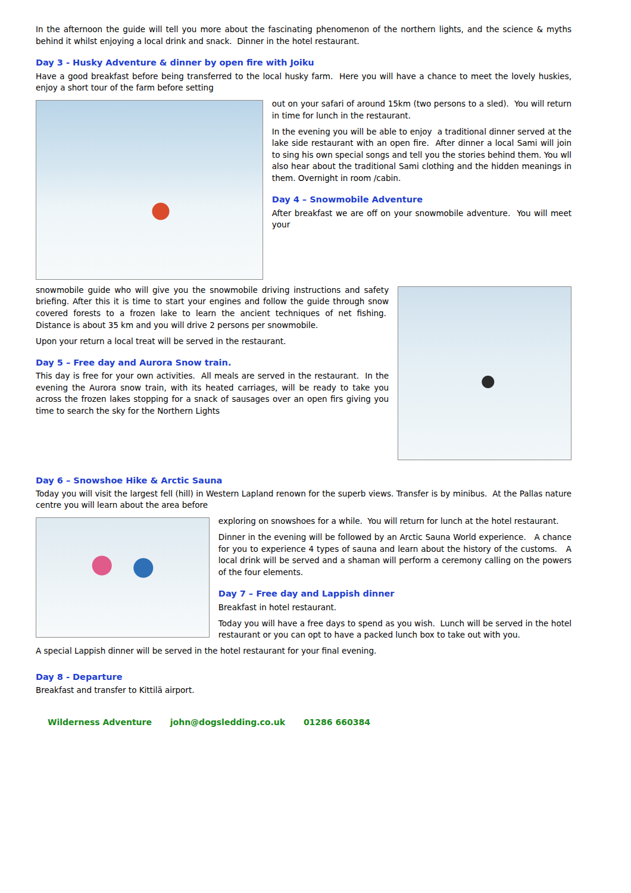In the afternoon the guide will tell you more about the fascinating phenomenon of the northern lights, and the science & myths behind it whilst enjoying a local drink and snack. Dinner in the hotel restaurant.
Day 3 - Husky Adventure & dinner by open fire with Joiku
Have a good breakfast before being transferred to the local husky farm. Here you will have a chance to meet the lovely huskies, enjoy a short tour of the farm before setting
out on your safari of around 15km (two persons to a sled). You will return in time for lunch in the restaurant.
In the evening you will be able to enjoy a traditional dinner served at the lake side restaurant with an open fire. After dinner a local Sami will join to sing his own special songs and tell you the stories behind them. You wll also hear about the traditional Sami clothing and the hidden meanings in them. Overnight in room /cabin.
Day 4 – Snowmobile Adventure
After breakfast we are off on your snowmobile adventure. You will meet your
snowmobile guide who will give you the snowmobile driving instructions and safety briefing. After this it is time to start your engines and follow the guide through snow covered forests to a frozen lake to learn the ancient techniques of net fishing. Distance is about 35 km and you will drive 2 persons per snowmobile.
Upon your return a local treat will be served in the restaurant.
Day 5 – Free day and Aurora Snow train.
This day is free for your own activities. All meals are served in the restaurant. In the evening the Aurora snow train, with its heated carriages, will be ready to take you across the frozen lakes stopping for a snack of sausages over an open firs giving you time to search the sky for the Northern Lights
Day 6 – Snowshoe Hike & Arctic Sauna
Today you will visit the largest fell (hill) in Western Lapland renown for the superb views. Transfer is by minibus. At the Pallas nature centre you will learn about the area before
exploring on snowshoes for a while. You will return for lunch at the hotel restaurant.
Dinner in the evening will be followed by an Arctic Sauna World experience. A chance for you to experience 4 types of sauna and learn about the history of the customs. A local drink will be served and a shaman will perform a ceremony calling on the powers of the four elements.
Day 7 – Free day and Lappish dinner
Breakfast in hotel restaurant.
Today you will have a free days to spend as you wish. Lunch will be served in the hotel restaurant or you can opt to have a packed lunch box to take out with you.
A special Lappish dinner will be served in the hotel restaurant for your final evening.
Day 8 - Departure
Breakfast and transfer to Kittilä airport.
Wilderness Adventure john@dogsledding.co.uk 01286 660384